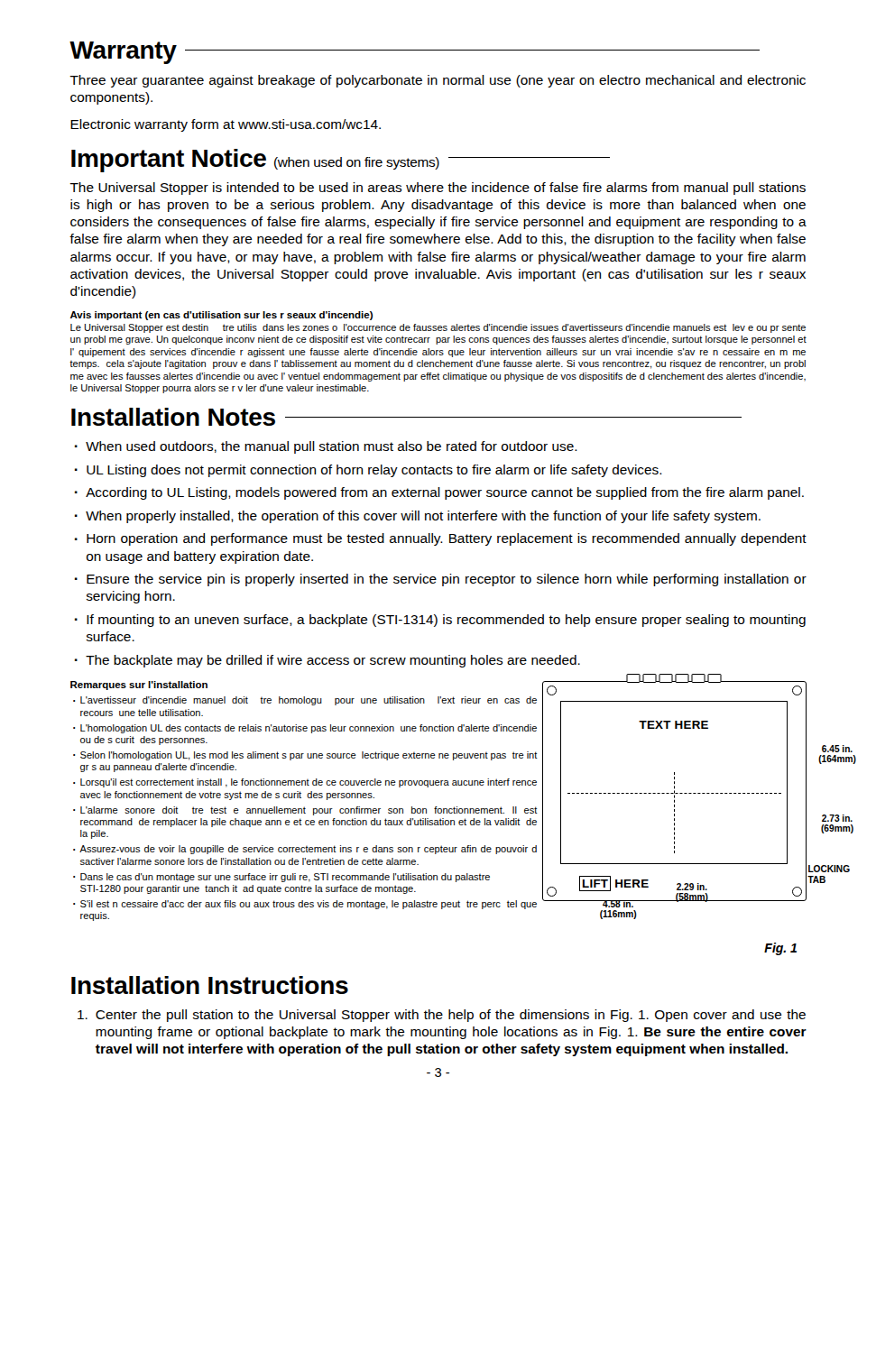Warranty
Three year guarantee against breakage of polycarbonate in normal use (one year on electro mechanical and electronic components).
Electronic warranty form at www.sti-usa.com/wc14.
Important Notice (when used on fire systems)
The Universal Stopper is intended to be used in areas where the incidence of false fire alarms from manual pull stations is high or has proven to be a serious problem. Any disadvantage of this device is more than balanced when one considers the consequences of false fire alarms, especially if fire service personnel and equipment are responding to a false fire alarm when they are needed for a real fire somewhere else. Add to this, the disruption to the facility when false alarms occur. If you have, or may have, a problem with false fire alarms or physical/weather damage to your fire alarm activation devices, the Universal Stopper could prove invaluable. Avis important (en cas d'utilisation sur les r seaux d'incendie)
Avis important (en cas d'utilisation sur les r seaux d'incendie)
Le Universal Stopper est destin tre utilis dans les zones o l'occurrence de fausses alertes d'incendie issues d'avertisseurs d'incendie manuels est lev e ou pr sente un probl me grave. Un quelconque inconv nient de ce dispositif est vite contrecarr par les cons quences des fausses alertes d'incendie, surtout lorsque le personnel et l' quipement des services d'incendie r agissent une fausse alerte d'incendie alors que leur intervention ailleurs sur un vrai incendie s'av re n cessaire en m me temps. cela s'ajoute l'agitation prouv e dans l' tablissement au moment du d clenchement d'une fausse alerte. Si vous rencontrez, ou risquez de rencontrer, un probl me avec les fausses alertes d'incendie ou avec l' ventuel endommagement par effet climatique ou physique de vos dispositifs de d clenchement des alertes d'incendie, le Universal Stopper pourra alors se r v ler d'une valeur inestimable.
Installation Notes
When used outdoors, the manual pull station must also be rated for outdoor use.
UL Listing does not permit connection of horn relay contacts to fire alarm or life safety devices.
According to UL Listing, models powered from an external power source cannot be supplied from the fire alarm panel.
When properly installed, the operation of this cover will not interfere with the function of your life safety system.
Horn operation and performance must be tested annually. Battery replacement is recommended annually dependent on usage and battery expiration date.
Ensure the service pin is properly inserted in the service pin receptor to silence horn while performing installation or servicing horn.
If mounting to an uneven surface, a backplate (STI-1314) is recommended to help ensure proper sealing to mounting surface.
The backplate may be drilled if wire access or screw mounting holes are needed.
TEXT HERE
LIFT HERE
6.45 in.
(164mm)
2.73 in.
(69mm)
2.29 in.
(58mm)
4.58 in.
(116mm)
LOCKING
TAB
Fig. 1
Remarques sur l'installation
L'avertisseur d'incendie manuel doit tre homologu pour une utilisation l'ext rieur en cas de recours une telle utilisation.
L'homologation UL des contacts de relais n'autorise pas leur connexion une fonction d'alerte d'incendie ou de s curit des personnes.
Selon l'homologation UL, les mod les aliment s par une source lectrique externe ne peuvent pas tre int gr s au panneau d'alerte d'incendie.
Lorsqu'il est correctement install , le fonctionnement de ce couvercle ne provoquera aucune interf rence avec le fonctionnement de votre syst me de s curit des personnes.
L'alarme sonore doit tre test e annuellement pour confirmer son bon fonctionnement. Il est recommand de remplacer la pile chaque ann e et ce en fonction du taux d'utilisation et de la validit de la pile.
Assurez-vous de voir la goupille de service correctement ins r e dans son r cepteur afin de pouvoir d sactiver l'alarme sonore lors de l'installation ou de l'entretien de cette alarme.
Dans le cas d'un montage sur une surface irr guli re, STI recommande l'utilisation du palastre
STI-1280 pour garantir une tanch it ad quate contre la surface de montage.
S'il est n cessaire d'acc der aux fils ou aux trous des vis de montage, le palastre peut tre perc tel que requis.
Installation Instructions
Center the pull station to the Universal Stopper with the help of the dimensions in Fig. 1. Open cover and use the mounting frame or optional backplate to mark the mounting hole locations as in Fig. 1. Be sure the entire cover travel will not interfere with operation of the pull station or other safety system equipment when installed.
- 3 -